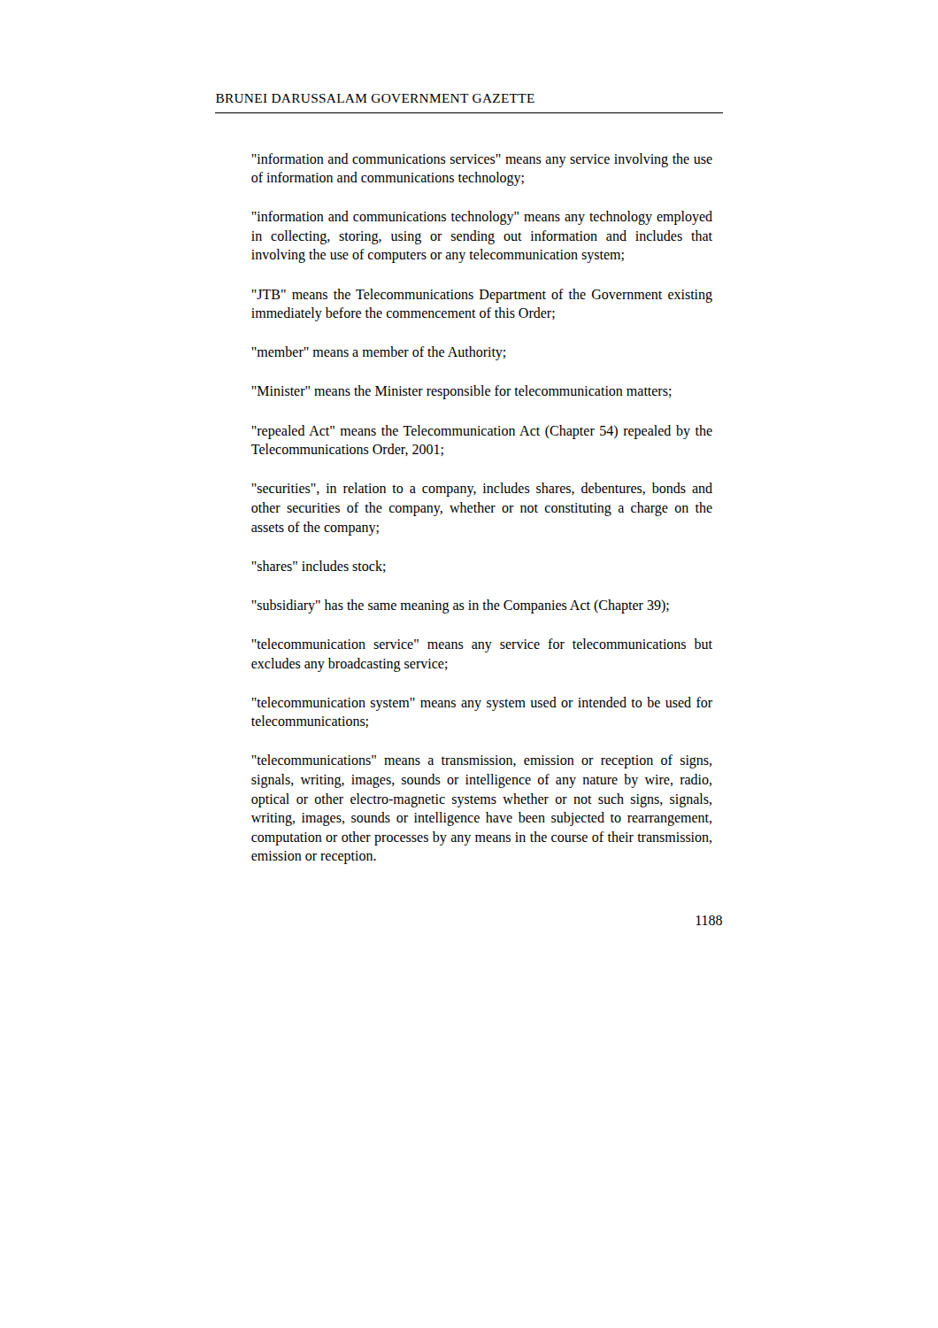BRUNEI DARUSSALAM GOVERNMENT GAZETTE
"information and communications services" means any service involving the use of information and communications technology;
"information and communications technology" means any technology employed in collecting, storing, using or sending out information and includes that involving the use of computers or any telecommunication system;
"JTB" means the Telecommunications Department of the Government existing immediately before the commencement of this Order;
"member" means a member of the Authority;
"Minister" means the Minister responsible for telecommunication matters;
"repealed Act" means the Telecommunication Act (Chapter 54) repealed by the Telecommunications Order, 2001;
"securities", in relation to a company, includes shares, debentures, bonds and other securities of the company, whether or not constituting a charge on the assets of the company;
"shares" includes stock;
"subsidiary" has the same meaning as in the Companies Act (Chapter 39);
"telecommunication service" means any service for telecommunications but excludes any broadcasting service;
"telecommunication system" means any system used or intended to be used for telecommunications;
"telecommunications" means a transmission, emission or reception of signs, signals, writing, images, sounds or intelligence of any nature by wire, radio, optical or other electro-magnetic systems whether or not such signs, signals, writing, images, sounds or intelligence have been subjected to rearrangement, computation or other processes by any means in the course of their transmission, emission or reception.
1188